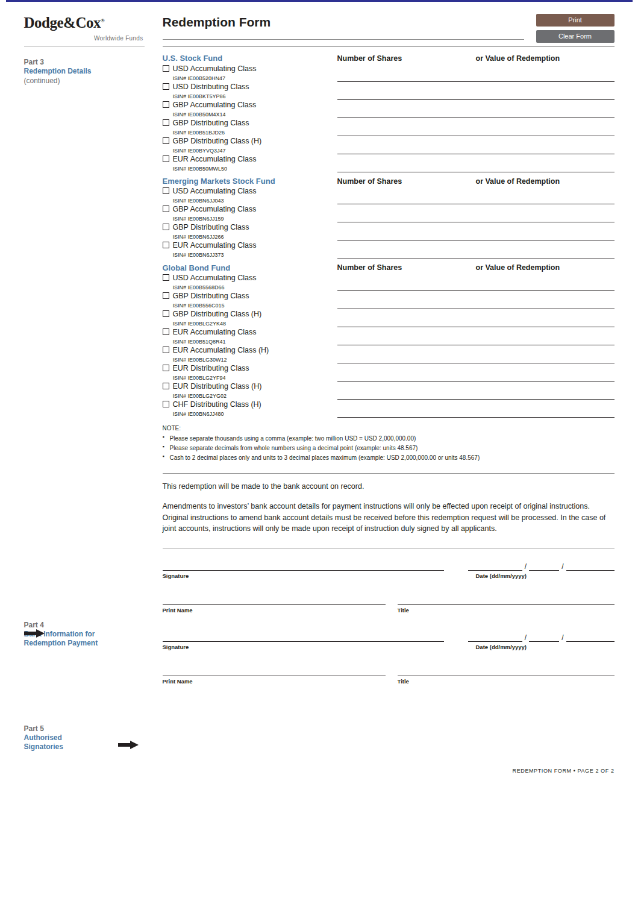Dodge&Cox®
Worldwide Funds
Redemption Form
Print Clear Form
Part 3
Redemption Details
(continued)
Part 4
Bank Information for
Redemption Payment
Part 5
Authorised
Signatories
| U.S. Stock Fund | Number of Shares | or Value of Redemption |
| USD Accumulating Class ISIN# IE00B520HN47 | | |
| USD Distributing Class ISIN# IE00BKT5YP86 | | |
| GBP Accumulating Class ISIN# IE00B50M4X14 | | |
| GBP Distributing Class ISIN# IE00B51BJD26 | | |
| GBP Distributing Class (H) ISIN# IE00BYVQ3J47 | | |
| EUR Accumulating Class ISIN# IE00B50MWL50 | | |
| Emerging Markets Stock Fund | Number of Shares | or Value of Redemption |
| USD Accumulating Class ISIN# IE00BN6JJ043 | | |
| GBP Accumulating Class ISIN# IE00BN6JJ159 | | |
| GBP Distributing Class ISIN# IE00BN6JJ266 | | |
| EUR Accumulating Class ISIN# IE00BN6JJ373 | | |
| Global Bond Fund | Number of Shares | or Value of Redemption |
| USD Accumulating Class ISIN# IE00B5568D66 | | |
| GBP Distributing Class ISIN# IE00B556C015 | | |
| GBP Distributing Class (H) ISIN# IE00BLG2YK48 | | |
| EUR Accumulating Class ISIN# IE00B51Q8R41 | | |
| EUR Accumulating Class (H) ISIN# IE00BLG30W12 | | |
| EUR Distributing Class ISIN# IE00BLG2YF94 | | |
| EUR Distributing Class (H) ISIN# IE00BLG2YG02 | | |
| CHF Distributing Class (H) ISIN# IE00BN6JJ480 | | |
NOTE:
Please separate thousands using a comma (example: two million USD = USD 2,000,000.00)
Please separate decimals from whole numbers using a decimal point (example: units 48.567)
Cash to 2 decimal places only and units to 3 decimal places maximum (example: USD 2,000,000.00 or units 48.567)
This redemption will be made to the bank account on record.
Amendments to investors’ bank account details for payment instructions will only be effected upon receipt of original instructions. Original instructions to amend bank account details must be received before this redemption request will be processed. In the case of joint accounts, instructions will only be made upon receipt of instruction duly signed by all applicants.
/
/
Signature
Date (dd/mm/yyyy)
Print Name
Title
/
/
Signature
Date (dd/mm/yyyy)
Print Name
Title
REDEMPTION FORM • PAGE 2 OF 2